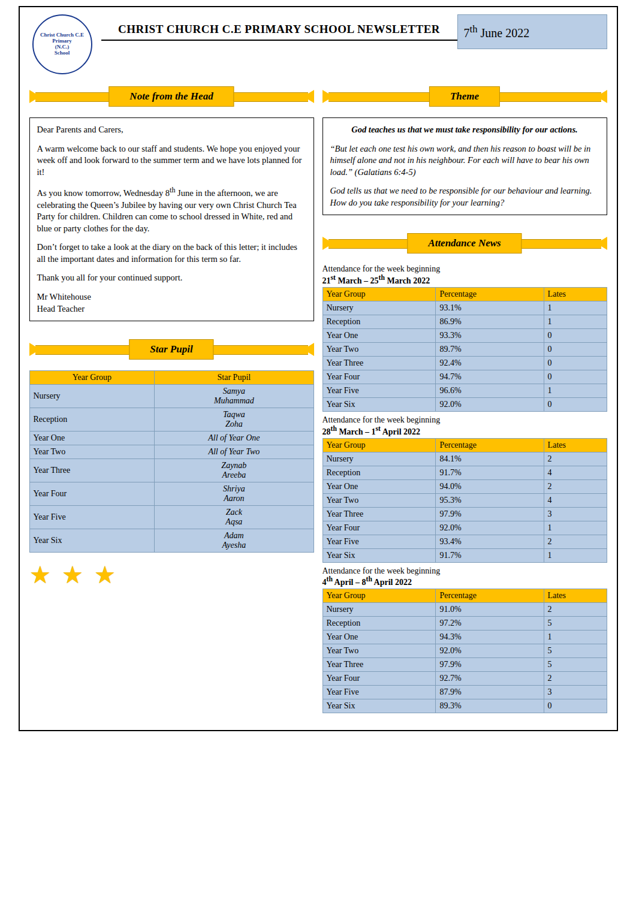Christ Church C.E
Primary
(N.C.)
School
CHRIST CHURCH C.E PRIMARY SCHOOL NEWSLETTER
7th June 2022
Note from the Head
Dear Parents and Carers,
A warm welcome back to our staff and students. We hope you enjoyed your week off and look forward to the summer term and we have lots planned for it!
As you know tomorrow, Wednesday 8th June in the afternoon, we are celebrating the Queen’s Jubilee by having our very own Christ Church Tea Party for children. Children can come to school dressed in White, red and blue or party clothes for the day.
Don’t forget to take a look at the diary on the back of this letter; it includes all the important dates and information for this term so far.
Thank you all for your continued support.
Mr Whitehouse
Head Teacher
Star Pupil
| Year Group | Star Pupil |
| --- | --- |
| Nursery | Samya Muhammad |
| Reception | Taqwa Zoha |
| Year One | All of Year One |
| Year Two | All of Year Two |
| Year Three | Zaynab Areeba |
| Year Four | Shriya Aaron |
| Year Five | Zack Aqsa |
| Year Six | Adam Ayesha |
★★★
Theme
God teaches us that we must take responsibility for our actions.
“But let each one test his own work, and then his reason to boast will be in himself alone and not in his neighbour. For each will have to bear his own load.” (Galatians 6:4-5)
God tells us that we need to be responsible for our behaviour and learning. How do you take responsibility for your learning?
Attendance News
Attendance for the week beginning
21st March – 25th March 2022
| Year Group | Percentage | Lates |
| --- | --- | --- |
| Nursery | 93.1% | 1 |
| Reception | 86.9% | 1 |
| Year One | 93.3% | 0 |
| Year Two | 89.7% | 0 |
| Year Three | 92.4% | 0 |
| Year Four | 94.7% | 0 |
| Year Five | 96.6% | 1 |
| Year Six | 92.0% | 0 |
Attendance for the week beginning
28th March – 1st April 2022
| Year Group | Percentage | Lates |
| --- | --- | --- |
| Nursery | 84.1% | 2 |
| Reception | 91.7% | 4 |
| Year One | 94.0% | 2 |
| Year Two | 95.3% | 4 |
| Year Three | 97.9% | 3 |
| Year Four | 92.0% | 1 |
| Year Five | 93.4% | 2 |
| Year Six | 91.7% | 1 |
Attendance for the week beginning
4th April – 8th April 2022
| Year Group | Percentage | Lates |
| --- | --- | --- |
| Nursery | 91.0% | 2 |
| Reception | 97.2% | 5 |
| Year One | 94.3% | 1 |
| Year Two | 92.0% | 5 |
| Year Three | 97.9% | 5 |
| Year Four | 92.7% | 2 |
| Year Five | 87.9% | 3 |
| Year Six | 89.3% | 0 |